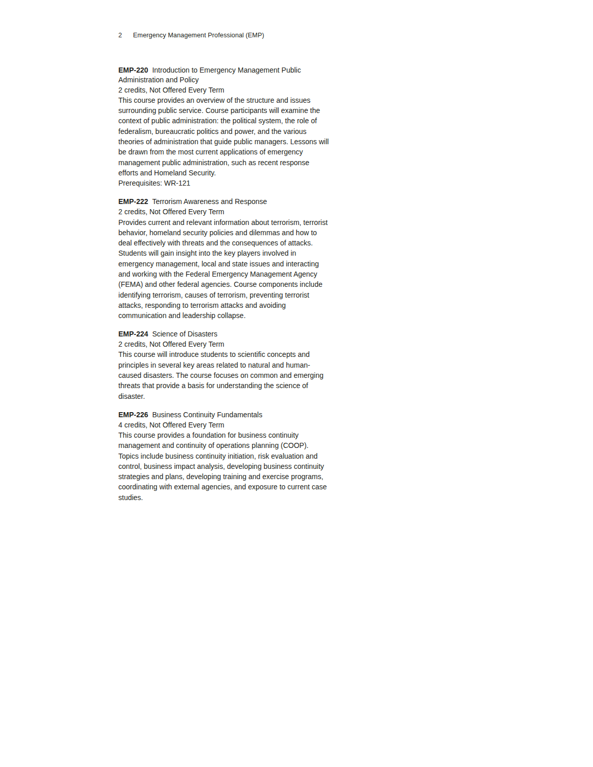2 Emergency Management Professional (EMP)
EMP-220 Introduction to Emergency Management Public Administration and Policy
2 credits, Not Offered Every Term
This course provides an overview of the structure and issues surrounding public service. Course participants will examine the context of public administration: the political system, the role of federalism, bureaucratic politics and power, and the various theories of administration that guide public managers. Lessons will be drawn from the most current applications of emergency management public administration, such as recent response efforts and Homeland Security.
Prerequisites: WR-121
EMP-222 Terrorism Awareness and Response
2 credits, Not Offered Every Term
Provides current and relevant information about terrorism, terrorist behavior, homeland security policies and dilemmas and how to deal effectively with threats and the consequences of attacks. Students will gain insight into the key players involved in emergency management, local and state issues and interacting and working with the Federal Emergency Management Agency (FEMA) and other federal agencies. Course components include identifying terrorism, causes of terrorism, preventing terrorist attacks, responding to terrorism attacks and avoiding communication and leadership collapse.
EMP-224 Science of Disasters
2 credits, Not Offered Every Term
This course will introduce students to scientific concepts and principles in several key areas related to natural and human-caused disasters. The course focuses on common and emerging threats that provide a basis for understanding the science of disaster.
EMP-226 Business Continuity Fundamentals
4 credits, Not Offered Every Term
This course provides a foundation for business continuity management and continuity of operations planning (COOP). Topics include business continuity initiation, risk evaluation and control, business impact analysis, developing business continuity strategies and plans, developing training and exercise programs, coordinating with external agencies, and exposure to current case studies.